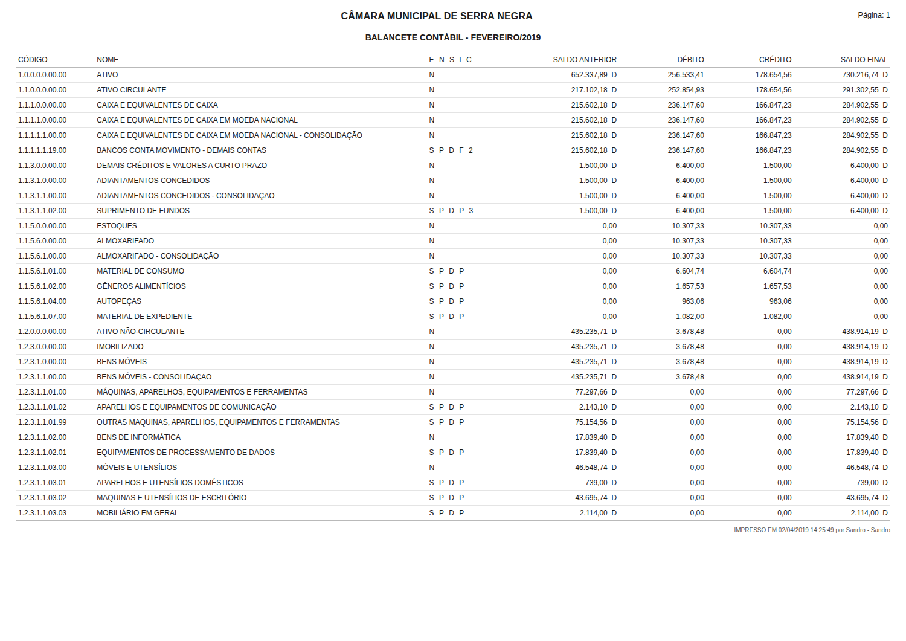Página: 1
CÂMARA MUNICIPAL DE SERRA NEGRA
BALANCETE CONTÁBIL - FEVEREIRO/2019
| CÓDIGO | NOME | E N S I C | SALDO ANTERIOR | DÉBITO | CRÉDITO | SALDO FINAL |
| --- | --- | --- | --- | --- | --- | --- |
| 1.0.0.0.0.00.00 | ATIVO | N | 652.337,89 D | 256.533,41 | 178.654,56 | 730.216,74 D |
| 1.1.0.0.0.00.00 | ATIVO CIRCULANTE | N | 217.102,18 D | 252.854,93 | 178.654,56 | 291.302,55 D |
| 1.1.1.0.0.00.00 | CAIXA E EQUIVALENTES DE CAIXA | N | 215.602,18 D | 236.147,60 | 166.847,23 | 284.902,55 D |
| 1.1.1.1.0.00.00 | CAIXA E EQUIVALENTES DE CAIXA EM MOEDA NACIONAL | N | 215.602,18 D | 236.147,60 | 166.847,23 | 284.902,55 D |
| 1.1.1.1.1.00.00 | CAIXA E EQUIVALENTES DE CAIXA EM MOEDA NACIONAL - CONSOLIDAÇÃO | N | 215.602,18 D | 236.147,60 | 166.847,23 | 284.902,55 D |
| 1.1.1.1.1.19.00 | BANCOS CONTA MOVIMENTO - DEMAIS CONTAS | S P D F 2 | 215.602,18 D | 236.147,60 | 166.847,23 | 284.902,55 D |
| 1.1.3.0.0.00.00 | DEMAIS CRÉDITOS E VALORES A CURTO PRAZO | N | 1.500,00 D | 6.400,00 | 1.500,00 | 6.400,00 D |
| 1.1.3.1.0.00.00 | ADIANTAMENTOS CONCEDIDOS | N | 1.500,00 D | 6.400,00 | 1.500,00 | 6.400,00 D |
| 1.1.3.1.1.00.00 | ADIANTAMENTOS CONCEDIDOS - CONSOLIDAÇÃO | N | 1.500,00 D | 6.400,00 | 1.500,00 | 6.400,00 D |
| 1.1.3.1.1.02.00 | SUPRIMENTO DE FUNDOS | S P D P 3 | 1.500,00 D | 6.400,00 | 1.500,00 | 6.400,00 D |
| 1.1.5.0.0.00.00 | ESTOQUES | N | 0,00 | 10.307,33 | 10.307,33 | 0,00 |
| 1.1.5.6.0.00.00 | ALMOXARIFADO | N | 0,00 | 10.307,33 | 10.307,33 | 0,00 |
| 1.1.5.6.1.00.00 | ALMOXARIFADO - CONSOLIDAÇÃO | N | 0,00 | 10.307,33 | 10.307,33 | 0,00 |
| 1.1.5.6.1.01.00 | MATERIAL DE CONSUMO | S P D P | 0,00 | 6.604,74 | 6.604,74 | 0,00 |
| 1.1.5.6.1.02.00 | GÊNEROS ALIMENTÍCIOS | S P D P | 0,00 | 1.657,53 | 1.657,53 | 0,00 |
| 1.1.5.6.1.04.00 | AUTOPEÇAS | S P D P | 0,00 | 963,06 | 963,06 | 0,00 |
| 1.1.5.6.1.07.00 | MATERIAL DE EXPEDIENTE | S P D P | 0,00 | 1.082,00 | 1.082,00 | 0,00 |
| 1.2.0.0.0.00.00 | ATIVO NÃO-CIRCULANTE | N | 435.235,71 D | 3.678,48 | 0,00 | 438.914,19 D |
| 1.2.3.0.0.00.00 | IMOBILIZADO | N | 435.235,71 D | 3.678,48 | 0,00 | 438.914,19 D |
| 1.2.3.1.0.00.00 | BENS MÓVEIS | N | 435.235,71 D | 3.678,48 | 0,00 | 438.914,19 D |
| 1.2.3.1.1.00.00 | BENS MÓVEIS - CONSOLIDAÇÃO | N | 435.235,71 D | 3.678,48 | 0,00 | 438.914,19 D |
| 1.2.3.1.1.01.00 | MÁQUINAS, APARELHOS, EQUIPAMENTOS E FERRAMENTAS | N | 77.297,66 D | 0,00 | 0,00 | 77.297,66 D |
| 1.2.3.1.1.01.02 | APARELHOS E EQUIPAMENTOS DE COMUNICAÇÃO | S P D P | 2.143,10 D | 0,00 | 0,00 | 2.143,10 D |
| 1.2.3.1.1.01.99 | OUTRAS MAQUINAS, APARELHOS, EQUIPAMENTOS E FERRAMENTAS | S P D P | 75.154,56 D | 0,00 | 0,00 | 75.154,56 D |
| 1.2.3.1.1.02.00 | BENS DE INFORMÁTICA | N | 17.839,40 D | 0,00 | 0,00 | 17.839,40 D |
| 1.2.3.1.1.02.01 | EQUIPAMENTOS DE PROCESSAMENTO DE DADOS | S P D P | 17.839,40 D | 0,00 | 0,00 | 17.839,40 D |
| 1.2.3.1.1.03.00 | MÓVEIS E UTENSÍLIOS | N | 46.548,74 D | 0,00 | 0,00 | 46.548,74 D |
| 1.2.3.1.1.03.01 | APARELHOS E UTENSÍLIOS DOMÉSTICOS | S P D P | 739,00 D | 0,00 | 0,00 | 739,00 D |
| 1.2.3.1.1.03.02 | MAQUINAS E UTENSÍLIOS DE ESCRITÓRIO | S P D P | 43.695,74 D | 0,00 | 0,00 | 43.695,74 D |
| 1.2.3.1.1.03.03 | MOBILIÁRIO EM GERAL | S P D P | 2.114,00 D | 0,00 | 0,00 | 2.114,00 D |
IMPRESSO EM 02/04/2019 14:25:49 por Sandro - Sandro